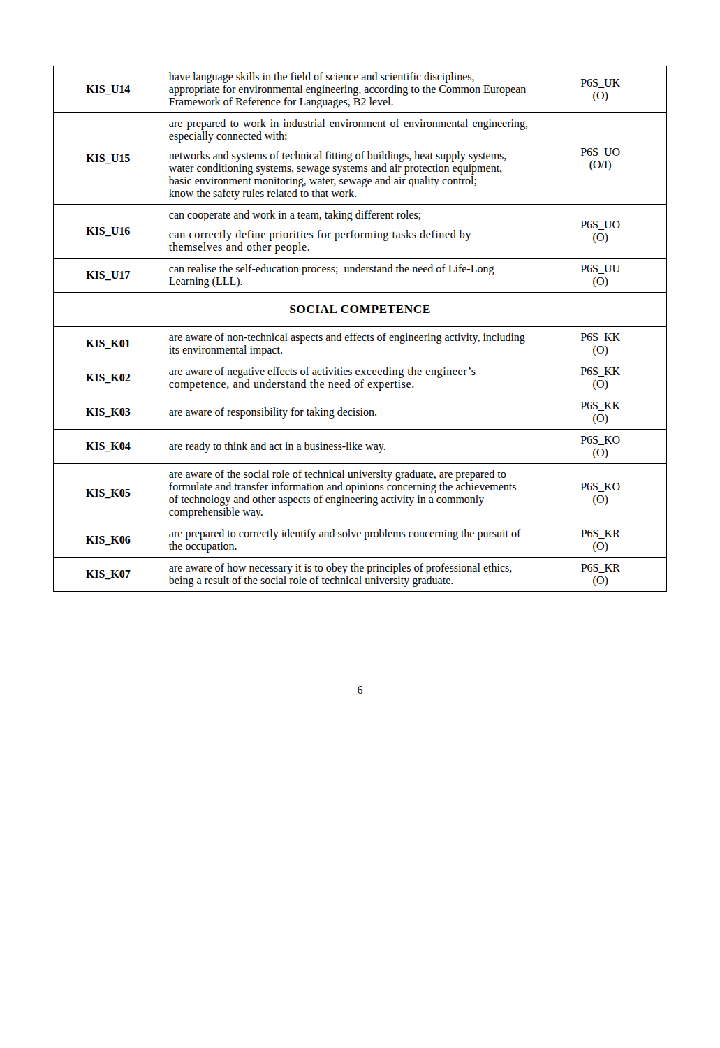| KIS_U14 | have language skills in the field of science and scientific disciplines, appropriate for environmental engineering, according to the Common European Framework of Reference for Languages, B2 level. | P6S_UK (O) |
| KIS_U15 | are prepared to work in industrial environment of environmental engineering, especially connected with: networks and systems of technical fitting of buildings, heat supply systems, water conditioning systems, sewage systems and air protection equipment, basic environment monitoring, water, sewage and air quality control; know the safety rules related to that work. | P6S_UO (O/I) |
| KIS_U16 | can cooperate and work in a team, taking different roles; can correctly define priorities for performing tasks defined by themselves and other people. | P6S_UO (O) |
| KIS_U17 | can realise the self-education process; understand the need of Life-Long Learning (LLL). | P6S_UU (O) |
| SOCIAL COMPETENCE |
| KIS_K01 | are aware of non-technical aspects and effects of engineering activity, including its environmental impact. | P6S_KK (O) |
| KIS_K02 | are aware of negative effects of activities exceeding the engineer’s competence, and understand the need of expertise. | P6S_KK (O) |
| KIS_K03 | are aware of responsibility for taking decision. | P6S_KK (O) |
| KIS_K04 | are ready to think and act in a business-like way. | P6S_KO (O) |
| KIS_K05 | are aware of the social role of technical university graduate, are prepared to formulate and transfer information and opinions concerning the achievements of technology and other aspects of engineering activity in a commonly comprehensible way. | P6S_KO (O) |
| KIS_K06 | are prepared to correctly identify and solve problems concerning the pursuit of the occupation. | P6S_KR (O) |
| KIS_K07 | are aware of how necessary it is to obey the principles of professional ethics, being a result of the social role of technical university graduate. | P6S_KR (O) |
6